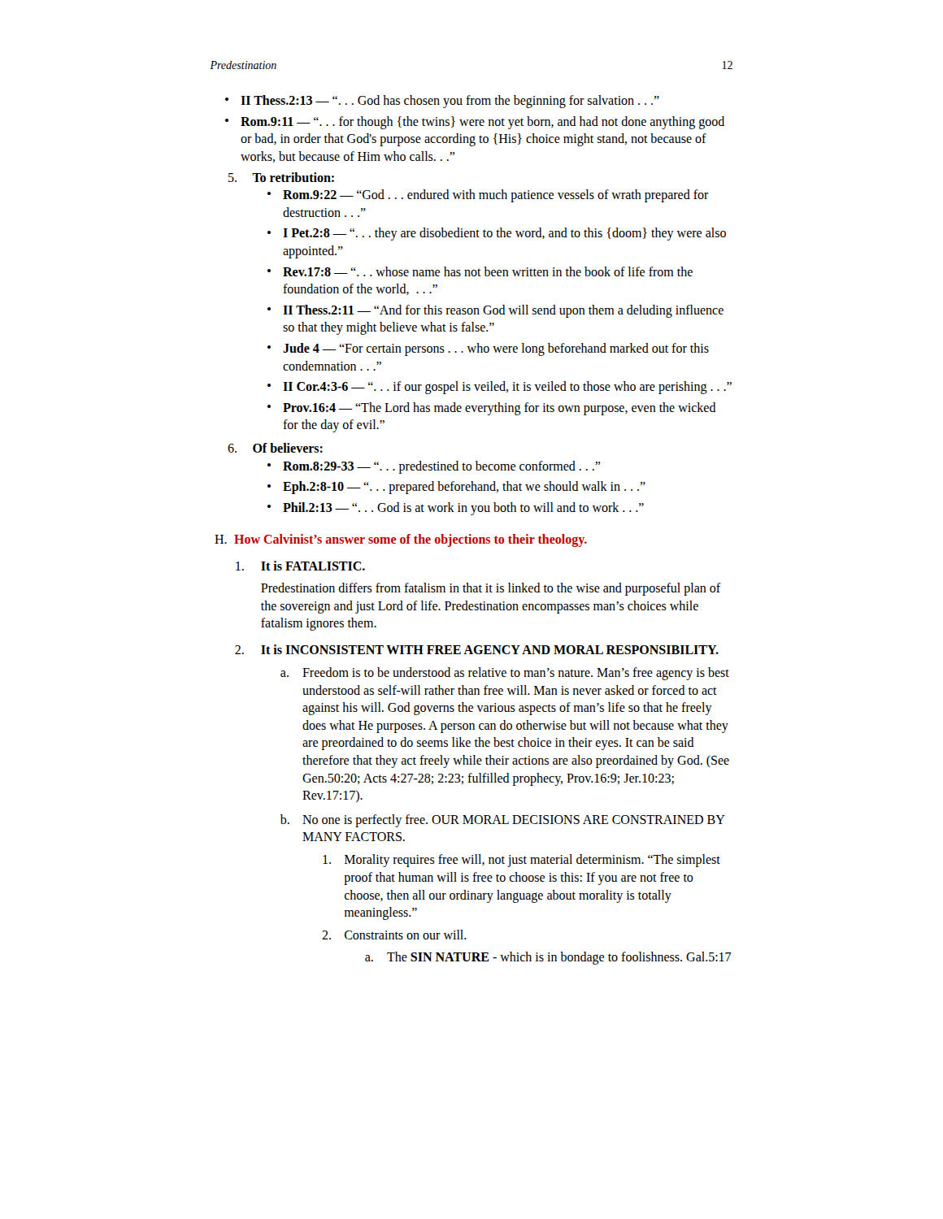Predestination 12
II Thess.2:13 — “. . . God has chosen you from the beginning for salvation . . .”
Rom.9:11 — “. . . for though {the twins} were not yet born, and had not done anything good or bad, in order that God's purpose according to {His} choice might stand, not because of works, but because of Him who calls. . .”
5. To retribution:
Rom.9:22 — “God . . . endured with much patience vessels of wrath prepared for destruction . . .”
I Pet.2:8 — “. . . they are disobedient to the word, and to this {doom} they were also appointed.”
Rev.17:8 — “. . . whose name has not been written in the book of life from the foundation of the world, . . .”
II Thess.2:11 — “And for this reason God will send upon them a deluding influence so that they might believe what is false.”
Jude 4 — “For certain persons . . . who were long beforehand marked out for this condemnation . . .”
II Cor.4:3-6 — “. . . if our gospel is veiled, it is veiled to those who are perishing . . .”
Prov.16:4 — “The Lord has made everything for its own purpose, even the wicked for the day of evil.”
6. Of believers:
Rom.8:29-33 — “. . . predestined to become conformed . . .”
Eph.2:8-10 — “. . . prepared beforehand, that we should walk in . . .”
Phil.2:13 — “. . . God is at work in you both to will and to work . . .”
H. How Calvinist’s answer some of the objections to their theology.
1. It is FATALISTIC.
Predestination differs from fatalism in that it is linked to the wise and purposeful plan of the sovereign and just Lord of life. Predestination encompasses man’s choices while fatalism ignores them.
2. It is INCONSISTENT WITH FREE AGENCY AND MORAL RESPONSIBILITY.
a. Freedom is to be understood as relative to man’s nature. Man’s free agency is best understood as self-will rather than free will. Man is never asked or forced to act against his will. God governs the various aspects of man’s life so that he freely does what He purposes. A person can do otherwise but will not because what they are preordained to do seems like the best choice in their eyes. It can be said therefore that they act freely while their actions are also preordained by God. (See Gen.50:20; Acts 4:27-28; 2:23; fulfilled prophecy, Prov.16:9; Jer.10:23; Rev.17:17).
b. No one is perfectly free. OUR MORAL DECISIONS ARE CONSTRAINED BY MANY FACTORS.
1. Morality requires free will, not just material determinism. “The simplest proof that human will is free to choose is this: If you are not free to choose, then all our ordinary language about morality is totally meaningless.”
2. Constraints on our will.
a. The SIN NATURE - which is in bondage to foolishness. Gal.5:17